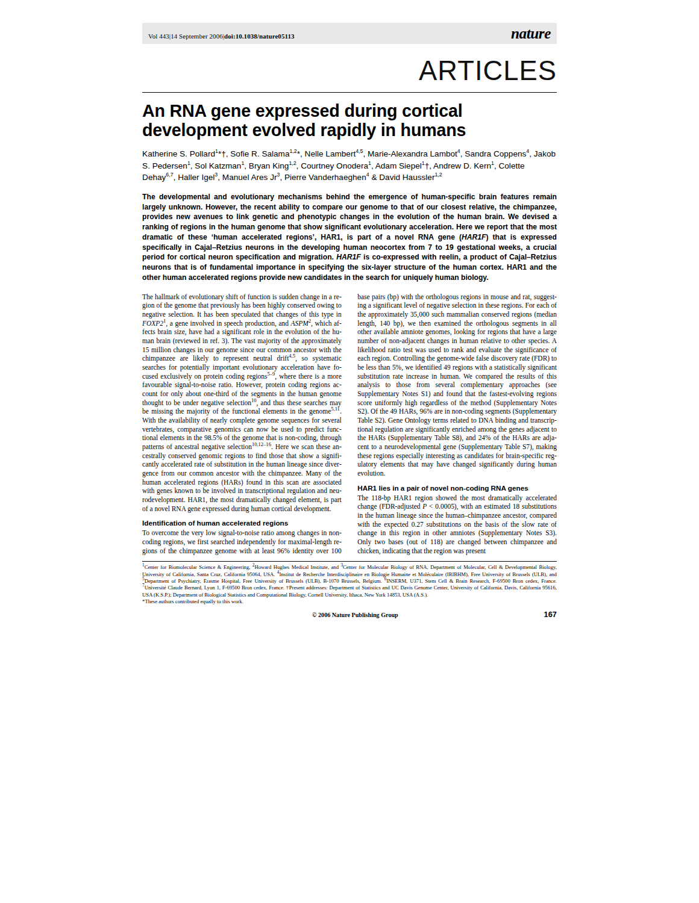Vol 443|14 September 2006|doi:10.1038/nature05113
nature
ARTICLES
An RNA gene expressed during cortical development evolved rapidly in humans
Katherine S. Pollard1*†, Sofie R. Salama1,2*, Nelle Lambert4,5, Marie-Alexandra Lambot4, Sandra Coppens4, Jakob S. Pedersen1, Sol Katzman1, Bryan King1,2, Courtney Onodera1, Adam Siepel1†, Andrew D. Kern1, Colette Dehay6,7, Haller Igel3, Manuel Ares Jr3, Pierre Vanderhaeghen4 & David Haussler1,2
The developmental and evolutionary mechanisms behind the emergence of human-specific brain features remain largely unknown. However, the recent ability to compare our genome to that of our closest relative, the chimpanzee, provides new avenues to link genetic and phenotypic changes in the evolution of the human brain. We devised a ranking of regions in the human genome that show significant evolutionary acceleration. Here we report that the most dramatic of these ‘human accelerated regions’, HAR1, is part of a novel RNA gene (HAR1F) that is expressed specifically in Cajal–Retzius neurons in the developing human neocortex from 7 to 19 gestational weeks, a crucial period for cortical neuron specification and migration. HAR1F is co-expressed with reelin, a product of Cajal–Retzius neurons that is of fundamental importance in specifying the six-layer structure of the human cortex. HAR1 and the other human accelerated regions provide new candidates in the search for uniquely human biology.
The hallmark of evolutionary shift of function is sudden change in a region of the genome that previously has been highly conserved owing to negative selection. It has been speculated that changes of this type in FOXP21, a gene involved in speech production, and ASPM2, which affects brain size, have had a significant role in the evolution of the human brain (reviewed in ref. 3). The vast majority of the approximately 15 million changes in our genome since our common ancestor with the chimpanzee are likely to represent neutral drift4,5, so systematic searches for potentially important evolutionary acceleration have focused exclusively on protein coding regions5–9, where there is a more favourable signal-to-noise ratio. However, protein coding regions account for only about one-third of the segments in the human genome thought to be under negative selection10, and thus these searches may be missing the majority of the functional elements in the genome5,11. With the availability of nearly complete genome sequences for several vertebrates, comparative genomics can now be used to predict functional elements in the 98.5% of the genome that is non-coding, through patterns of ancestral negative selection10,12–16. Here we scan these ancestrally conserved genomic regions to find those that show a significantly accelerated rate of substitution in the human lineage since divergence from our common ancestor with the chimpanzee. Many of the human accelerated regions (HARs) found in this scan are associated with genes known to be involved in transcriptional regulation and neurodevelopment. HAR1, the most dramatically changed element, is part of a novel RNA gene expressed during human cortical development.
Identification of human accelerated regions
To overcome the very low signal-to-noise ratio among changes in non-coding regions, we first searched independently for maximal-length regions of the chimpanzee genome with at least 96% identity over 100 base pairs (bp) with the orthologous regions in mouse and rat, suggesting a significant level of negative selection in these regions. For each of the approximately 35,000 such mammalian conserved regions (median length, 140 bp), we then examined the orthologous segments in all other available amniote genomes, looking for regions that have a large number of non-adjacent changes in human relative to other species. A likelihood ratio test was used to rank and evaluate the significance of each region. Controlling the genome-wide false discovery rate (FDR) to be less than 5%, we identified 49 regions with a statistically significant substitution rate increase in human. We compared the results of this analysis to those from several complementary approaches (see Supplementary Notes S1) and found that the fastest-evolving regions score uniformly high regardless of the method (Supplementary Notes S2). Of the 49 HARs, 96% are in non-coding segments (Supplementary Table S2). Gene Ontology terms related to DNA binding and transcriptional regulation are significantly enriched among the genes adjacent to the HARs (Supplementary Table S8), and 24% of the HARs are adjacent to a neurodevelopmental gene (Supplementary Table S7), making these regions especially interesting as candidates for brain-specific regulatory elements that may have changed significantly during human evolution.
HAR1 lies in a pair of novel non-coding RNA genes
The 118-bp HAR1 region showed the most dramatically accelerated change (FDR-adjusted P < 0.0005), with an estimated 18 substitutions in the human lineage since the human–chimpanzee ancestor, compared with the expected 0.27 substitutions on the basis of the slow rate of change in this region in other amniotes (Supplementary Notes S3). Only two bases (out of 118) are changed between chimpanzee and chicken, indicating that the region was present
1Center for Biomolecular Science & Engineering, 2Howard Hughes Medical Institute, and 3Center for Molecular Biology of RNA, Department of Molecular, Cell & Developmental Biology, University of California, Santa Cruz, California 95064, USA. 4Institut de Recherche Interdisciplinaire en Biologie Humaine et Moléculaire (IRIBHM), Free University of Brussels (ULB), and 5Department of Psychiatry, Erasme Hospital, Free University of Brussels (ULB), B-1070 Brussels, Belgium. 6INSERM, U371, Stem Cell & Brain Research, F-69500 Bron cedex, France. 7Université Claude Bernard, Lyon 1, F-69500 Bron cedex, France. †Present addresses: Department of Statistics and UC Davis Genome Center, University of California, Davis, California 95616, USA (K.S.P.); Department of Biological Statistics and Computational Biology, Cornell University, Ithaca, New York 14853, USA (A.S.).
*These authors contributed equally to this work.
© 2006 Nature Publishing Group
167